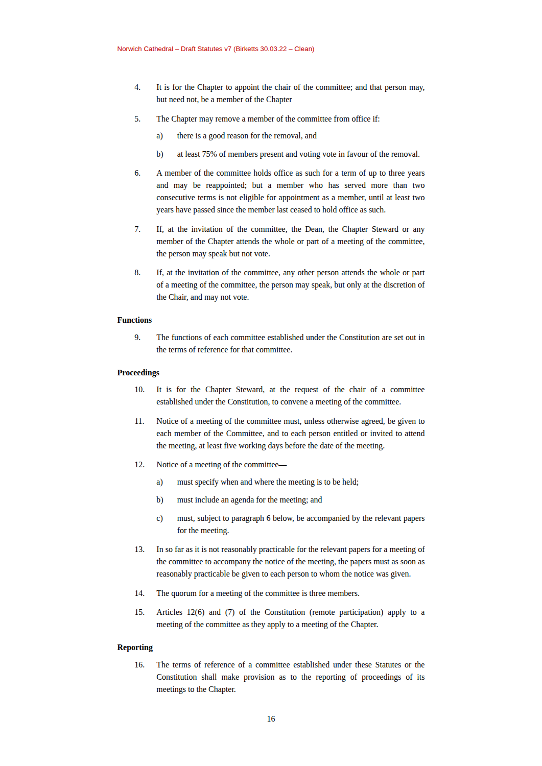Norwich Cathedral – Draft Statutes v7 (Birketts 30.03.22 – Clean)
4. It is for the Chapter to appoint the chair of the committee; and that person may, but need not, be a member of the Chapter
5. The Chapter may remove a member of the committee from office if:
a) there is a good reason for the removal, and
b) at least 75% of members present and voting vote in favour of the removal.
6. A member of the committee holds office as such for a term of up to three years and may be reappointed; but a member who has served more than two consecutive terms is not eligible for appointment as a member, until at least two years have passed since the member last ceased to hold office as such.
7. If, at the invitation of the committee, the Dean, the Chapter Steward or any member of the Chapter attends the whole or part of a meeting of the committee, the person may speak but not vote.
8. If, at the invitation of the committee, any other person attends the whole or part of a meeting of the committee, the person may speak, but only at the discretion of the Chair, and may not vote.
Functions
9. The functions of each committee established under the Constitution are set out in the terms of reference for that committee.
Proceedings
10. It is for the Chapter Steward, at the request of the chair of a committee established under the Constitution, to convene a meeting of the committee.
11. Notice of a meeting of the committee must, unless otherwise agreed, be given to each member of the Committee, and to each person entitled or invited to attend the meeting, at least five working days before the date of the meeting.
12. Notice of a meeting of the committee—
a) must specify when and where the meeting is to be held;
b) must include an agenda for the meeting; and
c) must, subject to paragraph 6 below, be accompanied by the relevant papers for the meeting.
13. In so far as it is not reasonably practicable for the relevant papers for a meeting of the committee to accompany the notice of the meeting, the papers must as soon as reasonably practicable be given to each person to whom the notice was given.
14. The quorum for a meeting of the committee is three members.
15. Articles 12(6) and (7) of the Constitution (remote participation) apply to a meeting of the committee as they apply to a meeting of the Chapter.
Reporting
16. The terms of reference of a committee established under these Statutes or the Constitution shall make provision as to the reporting of proceedings of its meetings to the Chapter.
16